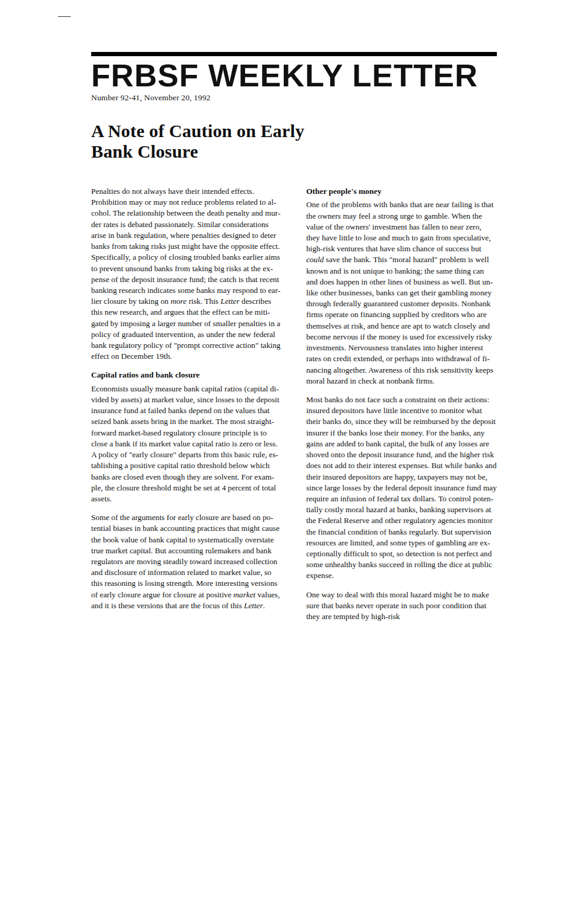FRBSF WEEKLY LETTER
Number 92-41, November 20, 1992
A Note of Caution on Early
Bank Closure
Penalties do not always have their intended effects. Prohibition may or may not reduce problems related to alcohol. The relationship between the death penalty and murder rates is debated passionately. Similar considerations arise in bank regulation, where penalties designed to deter banks from taking risks just might have the opposite effect. Specifically, a policy of closing troubled banks earlier aims to prevent unsound banks from taking big risks at the expense of the deposit insurance fund; the catch is that recent banking research indicates some banks may respond to earlier closure by taking on more risk. This Letter describes this new research, and argues that the effect can be mitigated by imposing a larger number of smaller penalties in a policy of graduated intervention, as under the new federal bank regulatory policy of "prompt corrective action" taking effect on December 19th.
Capital ratios and bank closure
Economists usually measure bank capital ratios (capital divided by assets) at market value, since losses to the deposit insurance fund at failed banks depend on the values that seized bank assets bring in the market. The most straightforward market-based regulatory closure principle is to close a bank if its market value capital ratio is zero or less. A policy of "early closure" departs from this basic rule, establishing a positive capital ratio threshold below which banks are closed even though they are solvent. For example, the closure threshold might be set at 4 percent of total assets.
Some of the arguments for early closure are based on potential biases in bank accounting practices that might cause the book value of bank capital to systematically overstate true market capital. But accounting rulemakers and bank regulators are moving steadily toward increased collection and disclosure of information related to market value, so this reasoning is losing strength. More interesting versions of early closure argue for closure at positive market values, and it is these versions that are the focus of this Letter.
Other people's money
One of the problems with banks that are near failing is that the owners may feel a strong urge to gamble. When the value of the owners' investment has fallen to near zero, they have little to lose and much to gain from speculative, high-risk ventures that have slim chance of success but could save the bank. This "moral hazard" problem is well known and is not unique to banking; the same thing can and does happen in other lines of business as well. But unlike other businesses, banks can get their gambling money through federally guaranteed customer deposits. Nonbank firms operate on financing supplied by creditors who are themselves at risk, and hence are apt to watch closely and become nervous if the money is used for excessively risky investments. Nervousness translates into higher interest rates on credit extended, or perhaps into withdrawal of financing altogether. Awareness of this risk sensitivity keeps moral hazard in check at nonbank firms.
Most banks do not face such a constraint on their actions: insured depositors have little incentive to monitor what their banks do, since they will be reimbursed by the deposit insurer if the banks lose their money. For the banks, any gains are added to bank capital, the bulk of any losses are shoved onto the deposit insurance fund, and the higher risk does not add to their interest expenses. But while banks and their insured depositors are happy, taxpayers may not be, since large losses by the federal deposit insurance fund may require an infusion of federal tax dollars. To control potentially costly moral hazard at banks, banking supervisors at the Federal Reserve and other regulatory agencies monitor the financial condition of banks regularly. But supervision resources are limited, and some types of gambling are exceptionally difficult to spot, so detection is not perfect and some unhealthy banks succeed in rolling the dice at public expense.
One way to deal with this moral hazard might be to make sure that banks never operate in such poor condition that they are tempted by high-risk